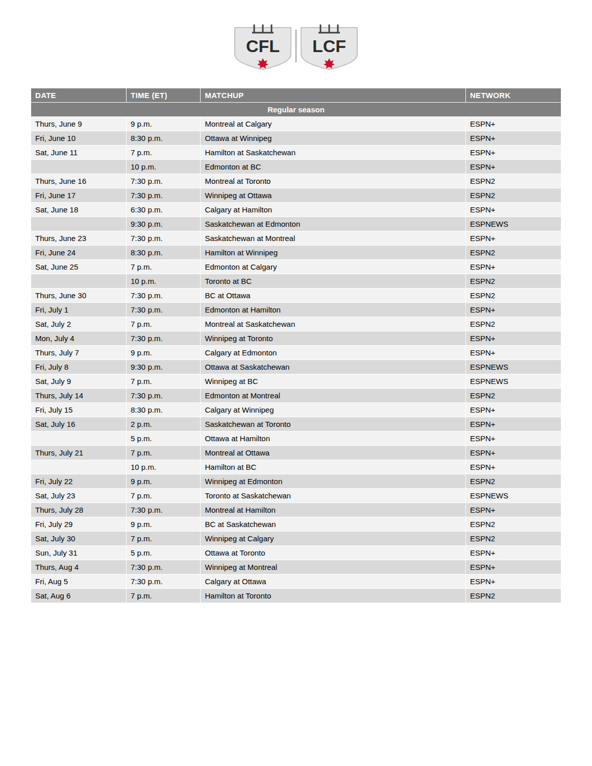CFL LCF
| DATE | TIME (ET) | MATCHUP | NETWORK |
| --- | --- | --- | --- |
| Regular season |
| Thurs, June 9 | 9 p.m. | Montreal at Calgary | ESPN+ |
| Fri, June 10 | 8:30 p.m. | Ottawa at Winnipeg | ESPN+ |
| Sat, June 11 | 7 p.m. | Hamilton at Saskatchewan | ESPN+ |
| | 10 p.m. | Edmonton at BC | ESPN+ |
| Thurs, June 16 | 7:30 p.m. | Montreal at Toronto | ESPN2 |
| Fri, June 17 | 7:30 p.m. | Winnipeg at Ottawa | ESPN2 |
| Sat, June 18 | 6:30 p.m. | Calgary at Hamilton | ESPN+ |
| | 9:30 p.m. | Saskatchewan at Edmonton | ESPNEWS |
| Thurs, June 23 | 7:30 p.m. | Saskatchewan at Montreal | ESPN+ |
| Fri, June 24 | 8:30 p.m. | Hamilton at Winnipeg | ESPN2 |
| Sat, June 25 | 7 p.m. | Edmonton at Calgary | ESPN+ |
| | 10 p.m. | Toronto at BC | ESPN2 |
| Thurs, June 30 | 7:30 p.m. | BC at Ottawa | ESPN2 |
| Fri, July 1 | 7:30 p.m. | Edmonton at Hamilton | ESPN+ |
| Sat, July 2 | 7 p.m. | Montreal at Saskatchewan | ESPN2 |
| Mon, July 4 | 7:30 p.m. | Winnipeg at Toronto | ESPN+ |
| Thurs, July 7 | 9 p.m. | Calgary at Edmonton | ESPN+ |
| Fri, July 8 | 9:30 p.m. | Ottawa at Saskatchewan | ESPNEWS |
| Sat, July 9 | 7 p.m. | Winnipeg at BC | ESPNEWS |
| Thurs, July 14 | 7:30 p.m. | Edmonton at Montreal | ESPN2 |
| Fri, July 15 | 8:30 p.m. | Calgary at Winnipeg | ESPN+ |
| Sat, July 16 | 2 p.m. | Saskatchewan at Toronto | ESPN+ |
| | 5 p.m. | Ottawa at Hamilton | ESPN+ |
| Thurs, July 21 | 7 p.m. | Montreal at Ottawa | ESPN+ |
| | 10 p.m. | Hamilton at BC | ESPN+ |
| Fri, July 22 | 9 p.m. | Winnipeg at Edmonton | ESPN2 |
| Sat, July 23 | 7 p.m. | Toronto at Saskatchewan | ESPNEWS |
| Thurs, July 28 | 7:30 p.m. | Montreal at Hamilton | ESPN+ |
| Fri, July 29 | 9 p.m. | BC at Saskatchewan | ESPN2 |
| Sat, July 30 | 7 p.m. | Winnipeg at Calgary | ESPN2 |
| Sun, July 31 | 5 p.m. | Ottawa at Toronto | ESPN+ |
| Thurs, Aug 4 | 7:30 p.m. | Winnipeg at Montreal | ESPN+ |
| Fri, Aug 5 | 7:30 p.m. | Calgary at Ottawa | ESPN+ |
| Sat, Aug 6 | 7 p.m. | Hamilton at Toronto | ESPN2 |